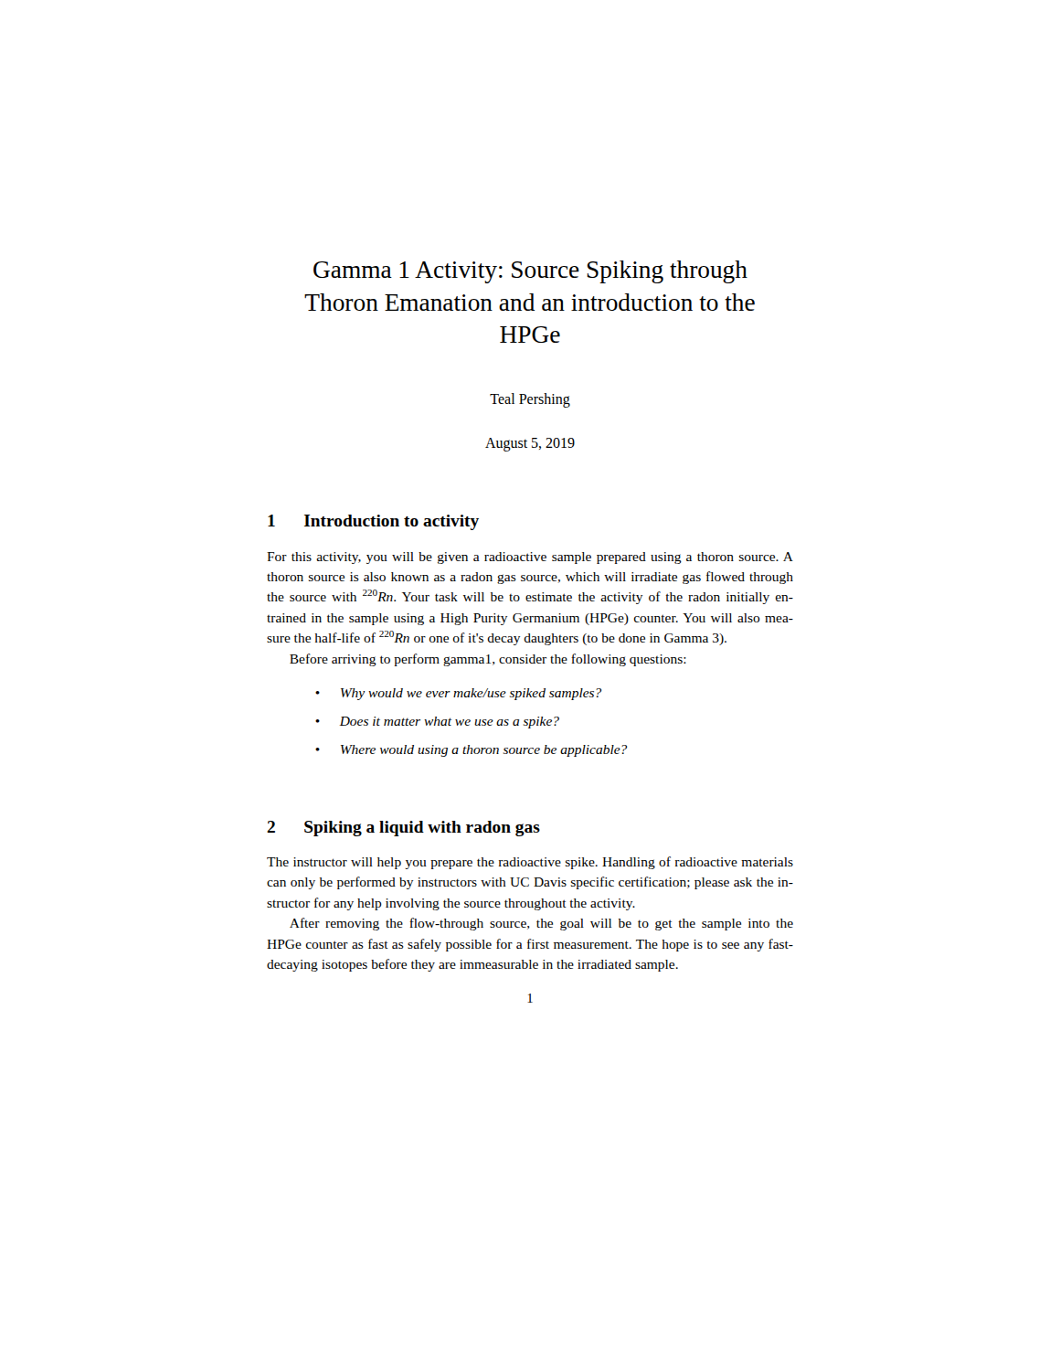Gamma 1 Activity: Source Spiking through
Thoron Emanation and an introduction to the
HPGe
Teal Pershing
August 5, 2019
1 Introduction to activity
For this activity, you will be given a radioactive sample prepared using a thoron source. A thoron source is also known as a radon gas source, which will irradiate gas flowed through the source with 220Rn. Your task will be to estimate the activity of the radon initially entrained in the sample using a High Purity Germanium (HPGe) counter. You will also measure the half-life of 220Rn or one of it's decay daughters (to be done in Gamma 3).
Before arriving to perform gamma1, consider the following questions:
Why would we ever make/use spiked samples?
Does it matter what we use as a spike?
Where would using a thoron source be applicable?
2 Spiking a liquid with radon gas
The instructor will help you prepare the radioactive spike. Handling of radioactive materials can only be performed by instructors with UC Davis specific certification; please ask the instructor for any help involving the source throughout the activity.
After removing the flow-through source, the goal will be to get the sample into the HPGe counter as fast as safely possible for a first measurement. The hope is to see any fast-decaying isotopes before they are immeasurable in the irradiated sample.
1